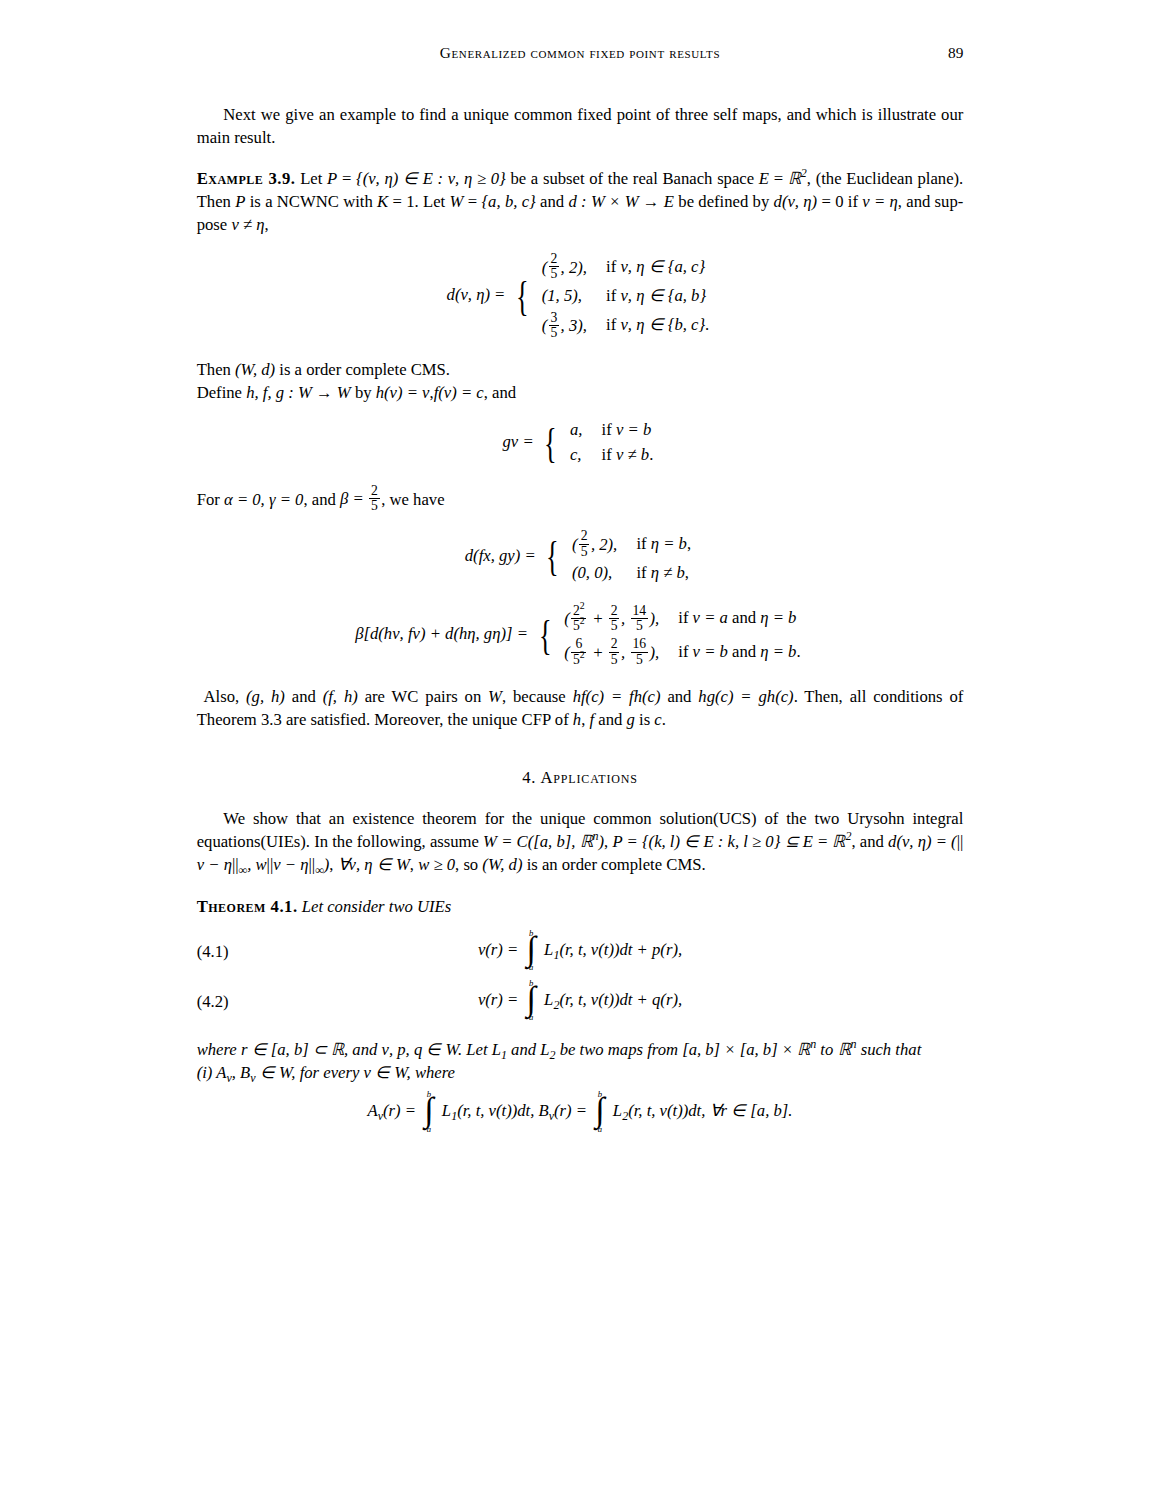Generalized common fixed point results 89
Next we give an example to find a unique common fixed point of three self maps, and which is illustrate our main result.
Example 3.9. Let P = {(ν, η) ∈ E : ν, η ≥ 0} be a subset of the real Banach space E = ℝ2, (the Euclidean plane). Then P is a NCWNC with K = 1. Let W = {a, b, c} and d : W × W → E be defined by d(ν, η) = 0 if ν = η, and suppose ν ≠ η,
d(ν, η) = {
| ( 2 5 , 2), | if ν, η ∈ {a, c} |
| (1, 5), | if ν, η ∈ {a, b} |
| ( 3 5 , 3), | if ν, η ∈ {b, c} . |
Then (W, d) is a order complete CMS.
Define h, f, g : W → W by h(ν) = ν,f(ν) = c, and
gν = {
| a, | if ν = b |
| c, | if ν ≠ b . |
For α = 0, γ = 0, and β = 25, we have
d(fx, gy) = {
| ( 2 5 , 2), | if η = b , |
| (0, 0), | if η ≠ b , |
β[d(hν, fν) + d(hη, gη)] = {
| ( 2 2 5 2 + 2 5 , 14 5 ), | if ν = a and η = b |
| ( 6 5 2 + 2 5 , 16 5 ), | if ν = b and η = b . |
Also, (g, h) and (f, h) are WC pairs on W, because hf(c) = fh(c) and hg(c) = gh(c). Then, all conditions of Theorem 3.3 are satisfied. Moreover, the unique CFP of h, f and g is c.
4. Applications
We show that an existence theorem for the unique common solution(UCS) of the two Urysohn integral equations(UIEs). In the following, assume W = C([a, b], ℝn), P = {(k, l) ∈ E : k, l ≥ 0} ⊆ E = ℝ2, and d(ν, η) = (||ν − η||∞, w||ν − η||∞), ∀ν, η ∈ W, w ≥ 0, so (W, d) is an order complete CMS.
Theorem 4.1. Let consider two UIEs
(4.1) ν(r) = b∫a L1(r, t, ν(t))dt + p(r),
(4.2) ν(r) = b∫a L2(r, t, ν(t))dt + q(r),
where r ∈ [a, b] ⊂ ℝ, and ν, p, q ∈ W. Let L1 and L2 be two maps from [a, b] × [a, b] × ℝn to ℝn such that
(i) Aν, Bν ∈ W, for every ν ∈ W, where
Aν(r) = b∫a L1(r, t, ν(t))dt, Bν(r) = b∫a L2(r, t, ν(t))dt, ∀r ∈ [a, b].